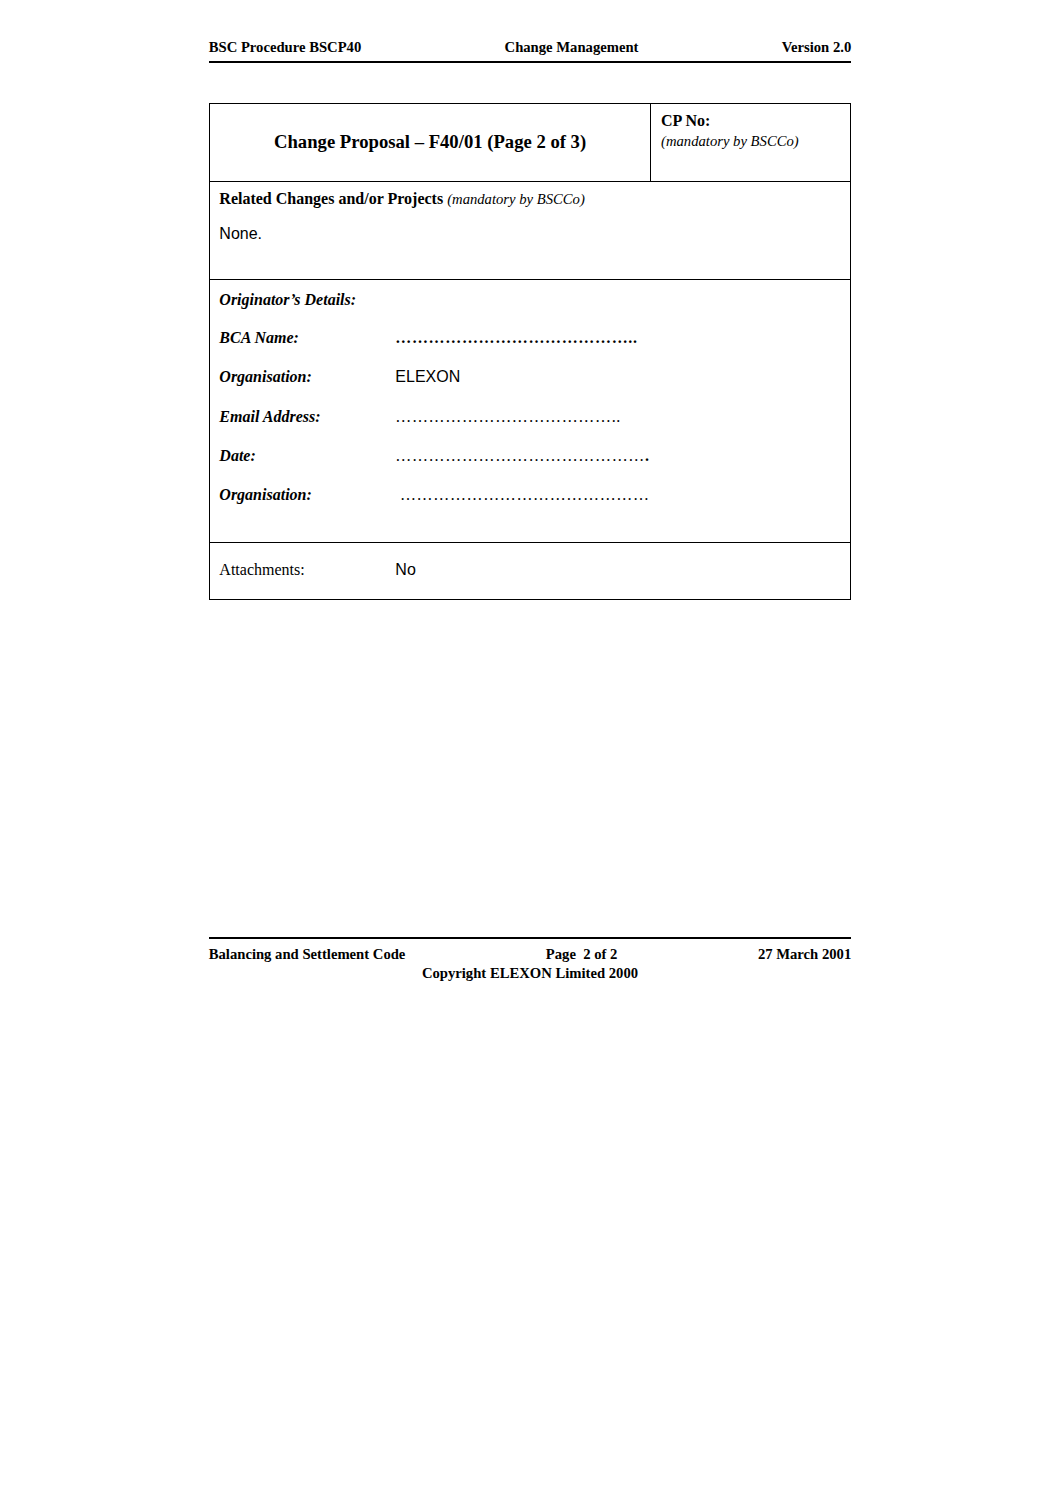BSC Procedure BSCP40
Change Management
Version 2.0
| Change Proposal – F40/01 (Page 2 of 3) | CP No: (mandatory by BSCCo) |
| Related Changes and/or Projects (mandatory by BSCCo) None. |
| Originator’s Details: / BCA Name: / …………………………………….. / / Organisation: / ELEXON / / Email Address: / ………………………………….. / / Date: / ……………………………………… . / / Organisation: / ……………………………………… / |
| Attachments: No |
Balancing and Settlement Code
Page 2 of 2
27 March 2001
Copyright ELEXON Limited 2000